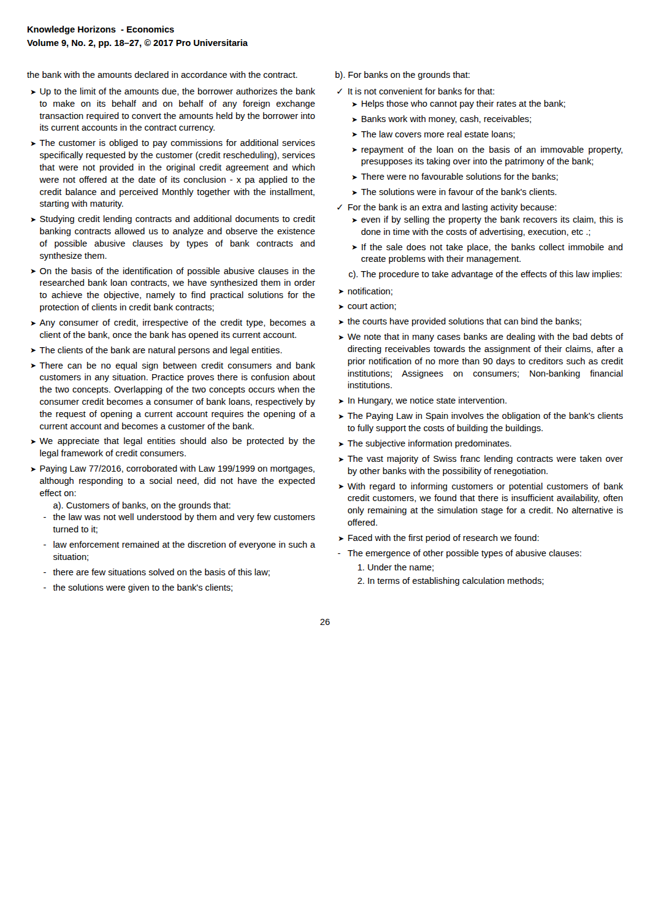Knowledge Horizons - Economics
Volume 9, No. 2, pp. 18–27, © 2017 Pro Universitaria
the bank with the amounts declared in accordance with the contract.
Up to the limit of the amounts due, the borrower authorizes the bank to make on its behalf and on behalf of any foreign exchange transaction required to convert the amounts held by the borrower into its current accounts in the contract currency.
The customer is obliged to pay commissions for additional services specifically requested by the customer (credit rescheduling), services that were not provided in the original credit agreement and which were not offered at the date of its conclusion - x pa applied to the credit balance and perceived Monthly together with the installment, starting with maturity.
Studying credit lending contracts and additional documents to credit banking contracts allowed us to analyze and observe the existence of possible abusive clauses by types of bank contracts and synthesize them.
On the basis of the identification of possible abusive clauses in the researched bank loan contracts, we have synthesized them in order to achieve the objective, namely to find practical solutions for the protection of clients in credit bank contracts;
Any consumer of credit, irrespective of the credit type, becomes a client of the bank, once the bank has opened its current account.
The clients of the bank are natural persons and legal entities.
There can be no equal sign between credit consumers and bank customers in any situation. Practice proves there is confusion about the two concepts. Overlapping of the two concepts occurs when the consumer credit becomes a consumer of bank loans, respectively by the request of opening a current account requires the opening of a current account and becomes a customer of the bank.
We appreciate that legal entities should also be protected by the legal framework of credit consumers.
Paying Law 77/2016, corroborated with Law 199/1999 on mortgages, although responding to a social need, did not have the expected effect on:
a). Customers of banks, on the grounds that:
the law was not well understood by them and very few customers turned to it;
law enforcement remained at the discretion of everyone in such a situation;
there are few situations solved on the basis of this law;
the solutions were given to the bank's clients;
b). For banks on the grounds that:
It is not convenient for banks for that:
Helps those who cannot pay their rates at the bank;
Banks work with money, cash, receivables;
The law covers more real estate loans;
repayment of the loan on the basis of an immovable property, presupposes its taking over into the patrimony of the bank;
There were no favourable solutions for the banks;
The solutions were in favour of the bank's clients.
For the bank is an extra and lasting activity because:
even if by selling the property the bank recovers its claim, this is done in time with the costs of advertising, execution, etc .;
If the sale does not take place, the banks collect immobile and create problems with their management.
c). The procedure to take advantage of the effects of this law implies:
notification;
court action;
the courts have provided solutions that can bind the banks;
We note that in many cases banks are dealing with the bad debts of directing receivables towards the assignment of their claims, after a prior notification of no more than 90 days to creditors such as credit institutions; Assignees on consumers; Non-banking financial institutions.
In Hungary, we notice state intervention.
The Paying Law in Spain involves the obligation of the bank's clients to fully support the costs of building the buildings.
The subjective information predominates.
The vast majority of Swiss franc lending contracts were taken over by other banks with the possibility of renegotiation.
With regard to informing customers or potential customers of bank credit customers, we found that there is insufficient availability, often only remaining at the simulation stage for a credit. No alternative is offered.
Faced with the first period of research we found:
The emergence of other possible types of abusive clauses:
Under the name;
In terms of establishing calculation methods;
26